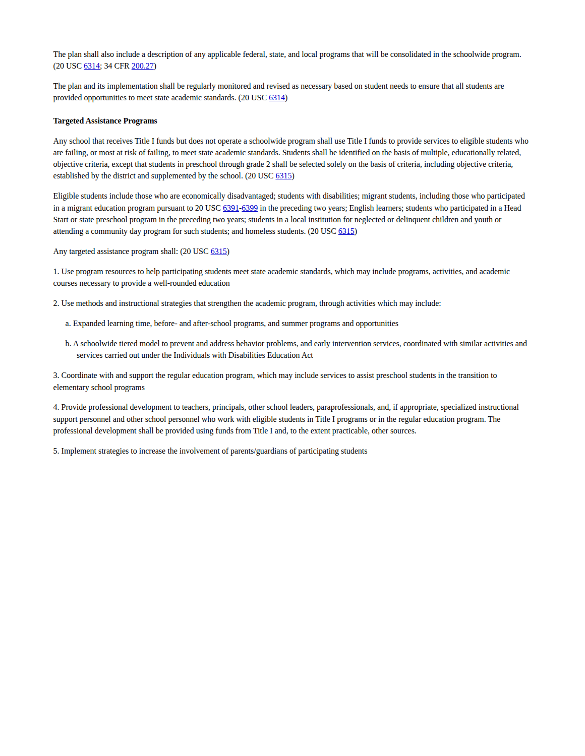The plan shall also include a description of any applicable federal, state, and local programs that will be consolidated in the schoolwide program. (20 USC 6314; 34 CFR 200.27)
The plan and its implementation shall be regularly monitored and revised as necessary based on student needs to ensure that all students are provided opportunities to meet state academic standards. (20 USC 6314)
Targeted Assistance Programs
Any school that receives Title I funds but does not operate a schoolwide program shall use Title I funds to provide services to eligible students who are failing, or most at risk of failing, to meet state academic standards. Students shall be identified on the basis of multiple, educationally related, objective criteria, except that students in preschool through grade 2 shall be selected solely on the basis of criteria, including objective criteria, established by the district and supplemented by the school. (20 USC 6315)
Eligible students include those who are economically disadvantaged; students with disabilities; migrant students, including those who participated in a migrant education program pursuant to 20 USC 6391-6399 in the preceding two years; English learners; students who participated in a Head Start or state preschool program in the preceding two years; students in a local institution for neglected or delinquent children and youth or attending a community day program for such students; and homeless students. (20 USC 6315)
Any targeted assistance program shall: (20 USC 6315)
1. Use program resources to help participating students meet state academic standards, which may include programs, activities, and academic courses necessary to provide a well-rounded education
2. Use methods and instructional strategies that strengthen the academic program, through activities which may include:
a. Expanded learning time, before- and after-school programs, and summer programs and opportunities
b. A schoolwide tiered model to prevent and address behavior problems, and early intervention services, coordinated with similar activities and services carried out under the Individuals with Disabilities Education Act
3. Coordinate with and support the regular education program, which may include services to assist preschool students in the transition to elementary school programs
4. Provide professional development to teachers, principals, other school leaders, paraprofessionals, and, if appropriate, specialized instructional support personnel and other school personnel who work with eligible students in Title I programs or in the regular education program. The professional development shall be provided using funds from Title I and, to the extent practicable, other sources.
5. Implement strategies to increase the involvement of parents/guardians of participating students